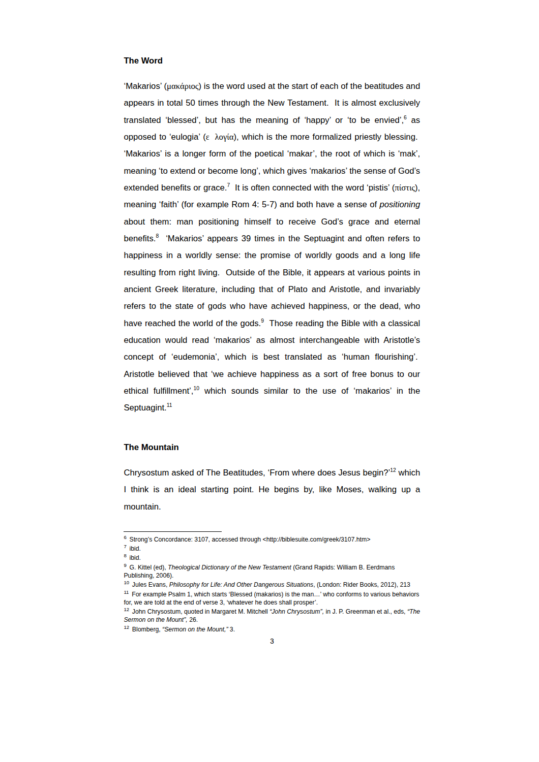The Word
‘Makarios’ (μακάριος) is the word used at the start of each of the beatitudes and appears in total 50 times through the New Testament. It is almost exclusively translated ‘blessed’, but has the meaning of ‘happy’ or ‘to be envied’,6 as opposed to ‘eulogia’ (ε λογία), which is the more formalized priestly blessing. ‘Makarios’ is a longer form of the poetical ‘makar’, the root of which is ‘mak’, meaning ‘to extend or become long’, which gives ‘makarios’ the sense of God’s extended benefits or grace.7 It is often connected with the word ‘pistis’ (πίστις), meaning ‘faith’ (for example Rom 4: 5-7) and both have a sense of positioning about them: man positioning himself to receive God’s grace and eternal benefits.8 ‘Makarios’ appears 39 times in the Septuagint and often refers to happiness in a worldly sense: the promise of worldly goods and a long life resulting from right living. Outside of the Bible, it appears at various points in ancient Greek literature, including that of Plato and Aristotle, and invariably refers to the state of gods who have achieved happiness, or the dead, who have reached the world of the gods.9 Those reading the Bible with a classical education would read ‘makarios’ as almost interchangeable with Aristotle’s concept of ‘eudemonia’, which is best translated as ‘human flourishing’. Aristotle believed that ‘we achieve happiness as a sort of free bonus to our ethical fulfillment’,10 which sounds similar to the use of ‘makarios’ in the Septuagint.11
The Mountain
Chrysostum asked of The Beatitudes, ‘From where does Jesus begin?’12 which I think is an ideal starting point. He begins by, like Moses, walking up a mountain.
6 Strong’s Concordance: 3107, accessed through <http://biblesuite.com/greek/3107.htm>
7 ibid.
8 ibid.
9 G. Kittel (ed), Theological Dictionary of the New Testament (Grand Rapids: William B. Eerdmans Publishing, 2006).
10 Jules Evans, Philosophy for Life: And Other Dangerous Situations, (London: Rider Books, 2012), 213
11 For example Psalm 1, which starts ‘Blessed (makarios) is the man…’ who conforms to various behaviors for, we are told at the end of verse 3, ‘whatever he does shall prosper’.
12 John Chrysostum, quoted in Margaret M. Mitchell “John Chrysostum”, in J. P. Greenman et al., eds, “The Sermon on the Mount”, 26.
12 Blomberg, “Sermon on the Mount,” 3.
3